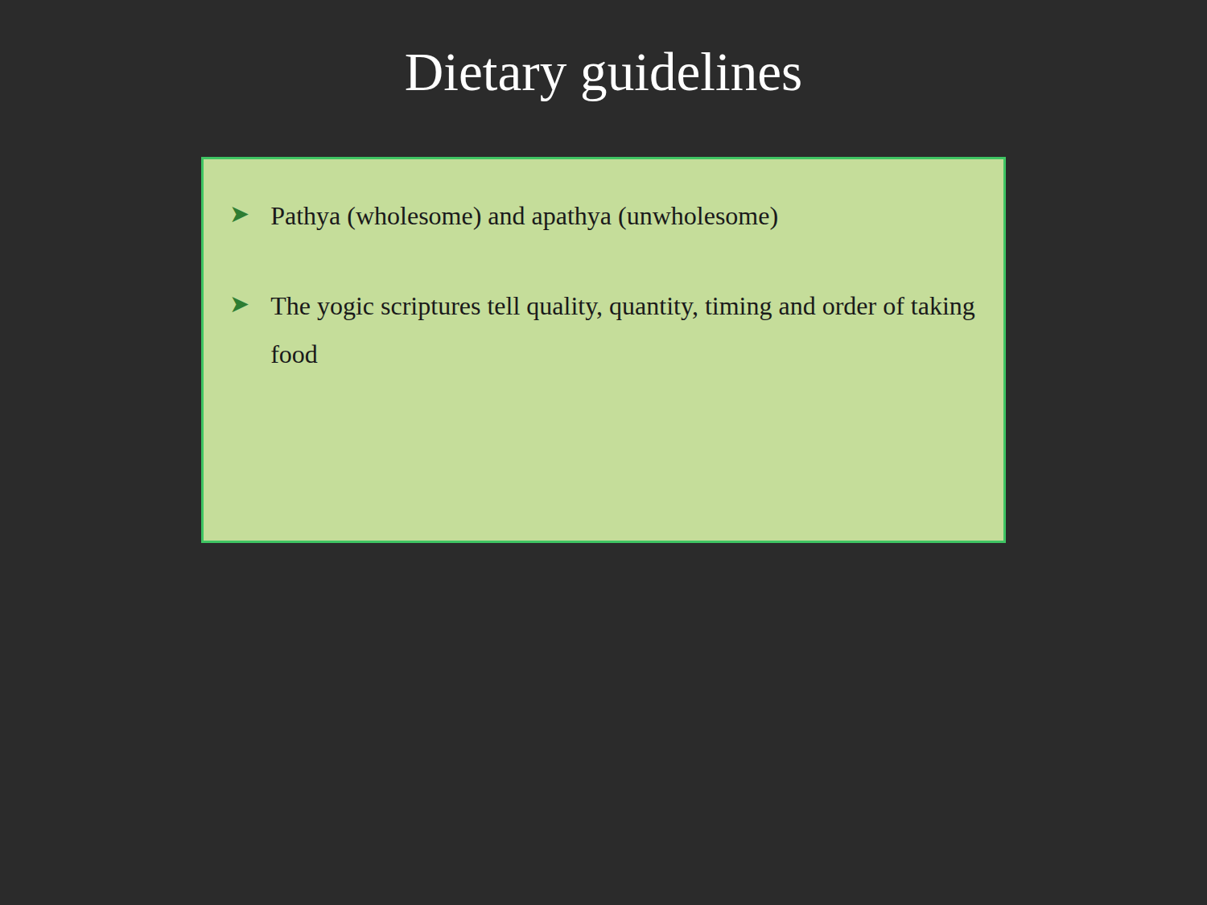Dietary guidelines
Pathya (wholesome) and apathya (unwholesome)
The yogic scriptures tell quality, quantity, timing and order of taking food